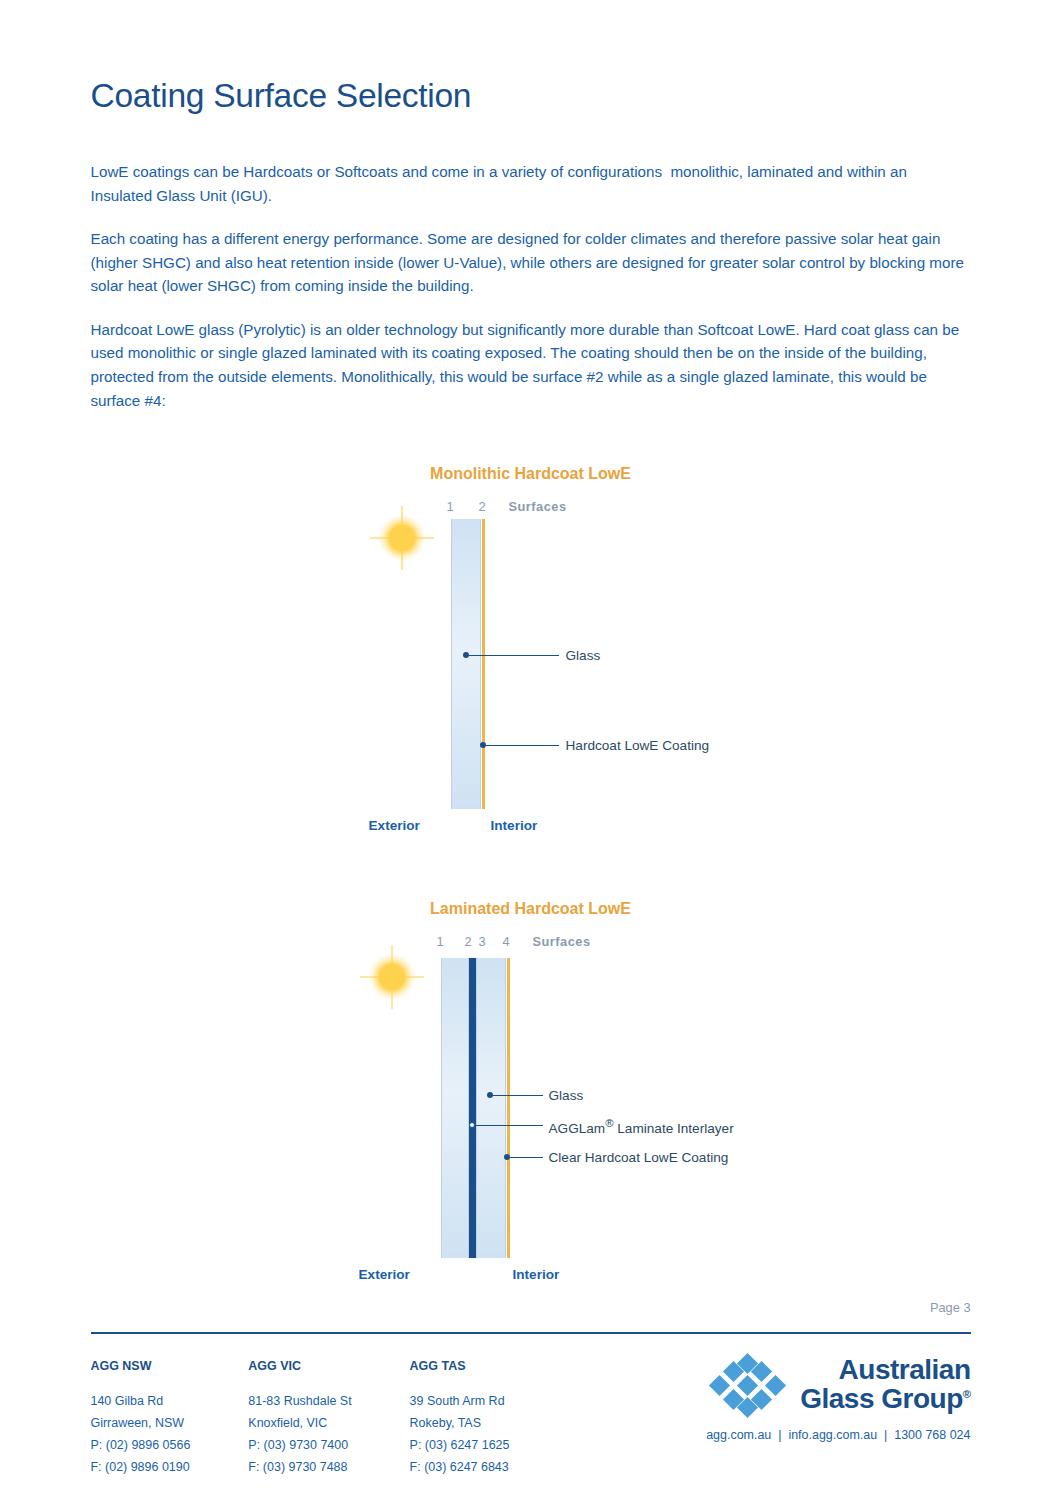Coating Surface Selection
LowE coatings can be Hardcoats or Softcoats and come in a variety of configurations monolithic, laminated and within an Insulated Glass Unit (IGU).
Each coating has a different energy performance. Some are designed for colder climates and therefore passive solar heat gain (higher SHGC) and also heat retention inside (lower U-Value), while others are designed for greater solar control by blocking more solar heat (lower SHGC) from coming inside the building.
Hardcoat LowE glass (Pyrolytic) is an older technology but significantly more durable than Softcoat LowE. Hard coat glass can be used monolithic or single glazed laminated with its coating exposed. The coating should then be on the inside of the building, protected from the outside elements. Monolithically, this would be surface #2 while as a single glazed laminate, this would be surface #4:
Monolithic Hardcoat LowE
1 2 Surfaces
Glass
Hardcoat LowE Coating
Exterior Interior
Laminated Hardcoat LowE
1 2 3 4 Surfaces
Glass
AGGLam® Laminate Interlayer
Clear Hardcoat LowE Coating
Exterior Interior
Page 3
AGG NSW 140 Gilba Rd
Girraween, NSW
P: (02) 9896 0566
F: (02) 9896 0190
AGG VIC 81-83 Rushdale St
Knoxfield, VIC
P: (03) 9730 7400
F: (03) 9730 7488
AGG TAS 39 South Arm Rd
Rokeby, TAS
P: (03) 6247 1625
F: (03) 6247 6843
Australian
Glass Group®
agg.com.au | info.agg.com.au | 1300 768 024